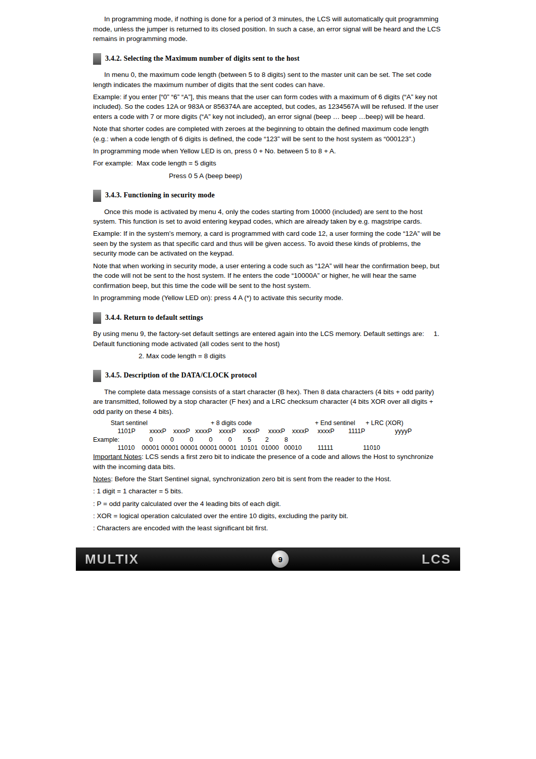In programming mode, if nothing is done for a period of 3 minutes, the LCS will automatically quit programming mode, unless the jumper is returned to its closed position. In such a case, an error signal will be heard and the LCS remains in programming mode.
3.4.2. Selecting the Maximum number of digits sent to the host
In menu 0, the maximum code length (between 5 to 8 digits) sent to the master unit can be set. The set code length indicates the maximum number of digits that the sent codes can have.
Example: if you enter [“0” “6” “A”], this means that the user can form codes with a maximum of 6 digits (“A” key not included). So the codes 12A or 983A or 856374A are accepted, but codes, as 1234567A will be refused. If the user enters a code with 7 or more digits (“A” key not included), an error signal (beep … beep …beep) will be heard.
Note that shorter codes are completed with zeroes at the beginning to obtain the defined maximum code length (e.g.: when a code length of 6 digits is defined, the code “123” will be sent to the host system as “000123”.)
In programming mode when Yellow LED is on, press 0 + No. between 5 to 8 + A.
For example: Max code length = 5 digits
Press 0 5 A (beep beep)
3.4.3. Functioning in security mode
Once this mode is activated by menu 4, only the codes starting from 10000 (included) are sent to the host system. This function is set to avoid entering keypad codes, which are already taken by e.g. magstripe cards.
Example: If in the system's memory, a card is programmed with card code 12, a user forming the code “12A” will be seen by the system as that specific card and thus will be given access. To avoid these kinds of problems, the security mode can be activated on the keypad.
Note that when working in security mode, a user entering a code such as “12A” will hear the confirmation beep, but the code will not be sent to the host system. If he enters the code “10000A” or higher, he will hear the same confirmation beep, but this time the code will be sent to the host system.
In programming mode (Yellow LED on): press 4 A (*) to activate this security mode.
3.4.4. Return to default settings
By using menu 9, the factory-set default settings are entered again into the LCS memory. Default settings are: 1. Default functioning mode activated (all codes sent to the host)
2. Max code length = 8 digits
3.4.5. Description of the DATA/CLOCK protocol
The complete data message consists of a start character (B hex). Then 8 data characters (4 bits + odd parity) are transmitted, followed by a stop character (F hex) and a LRC checksum character (4 bits XOR over all digits + odd parity on these 4 bits).
Start sentinel + 8 digits code + End sentinel + LRC (XOR)
1101P xxxxP xxxxP xxxxP xxxxP xxxxP xxxxP xxxxP xxxxP 1111P yyyyP
Example: 0 0 0 0 0 5 2 8
11010 00001 00001 00001 00001 00001 10101 01000 00010 11111 11010
Important Notes: LCS sends a first zero bit to indicate the presence of a code and allows the Host to synchronize with the incoming data bits.
Notes: Before the Start Sentinel signal, synchronization zero bit is sent from the reader to the Host.
: 1 digit = 1 character = 5 bits.
: P = odd parity calculated over the 4 leading bits of each digit.
: XOR = logical operation calculated over the entire 10 digits, excluding the parity bit.
: Characters are encoded with the least significant bit first.
MULTIX
9
LCS